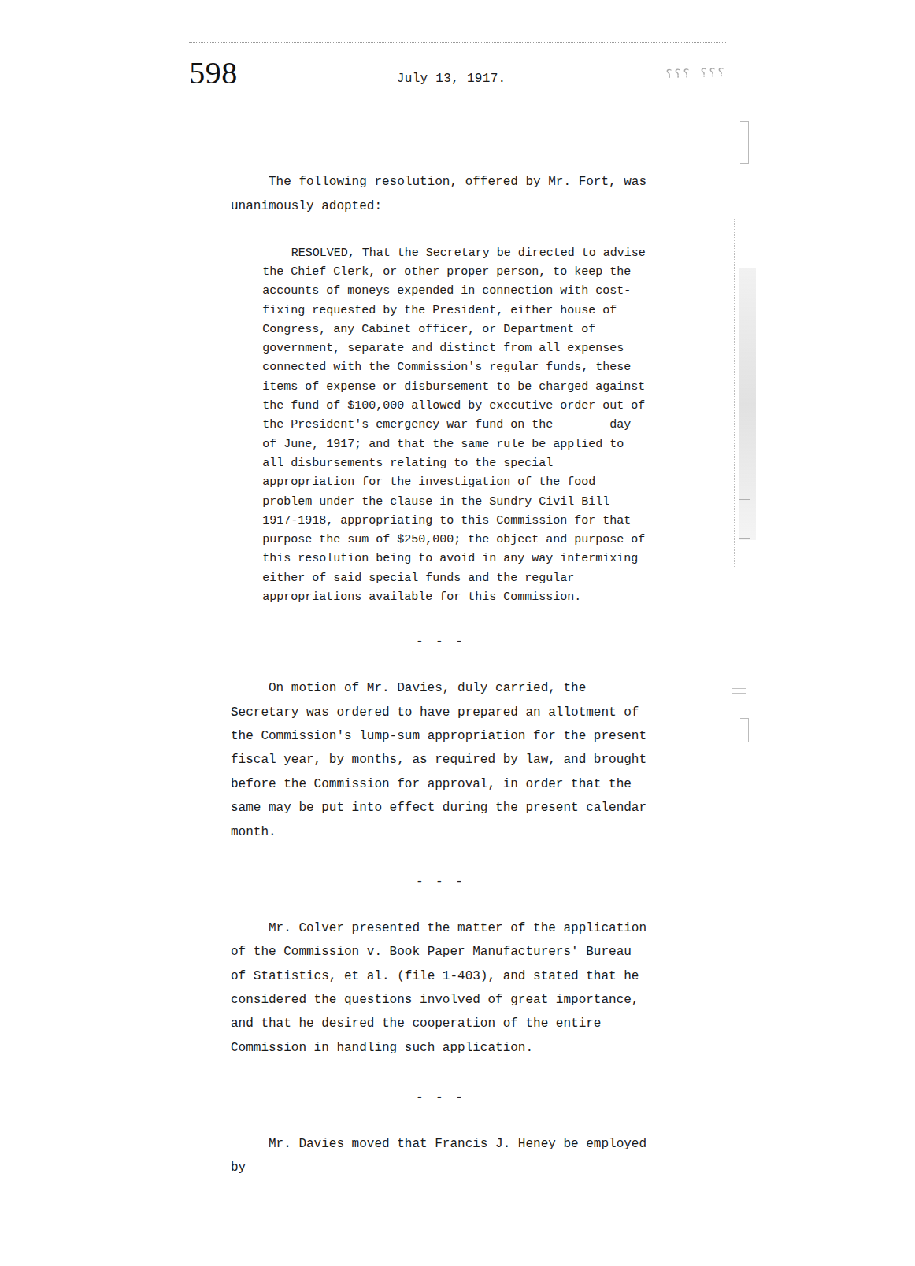598
July 13, 1917.
⸮⸮⸮ ⸮⸮⸮
The following resolution, offered by Mr. Fort, was unanimously adopted:
RESOLVED, That the Secretary be directed to advise the Chief Clerk, or other proper person, to keep the accounts of moneys expended in connection with cost-fixing requested by the President, either house of Congress, any Cabinet officer, or Department of government, separate and distinct from all expenses connected with the Commission's regular funds, these items of expense or disbursement to be charged against the fund of $100,000 allowed by executive order out of the President's emergency war fund on the day of June, 1917; and that the same rule be applied to all disbursements relating to the special appropriation for the investigation of the food problem under the clause in the Sundry Civil Bill 1917-1918, appropriating to this Commission for that purpose the sum of $250,000; the object and purpose of this resolution being to avoid in any way intermixing either of said special funds and the regular appropriations available for this Commission.
On motion of Mr. Davies, duly carried, the Secretary was ordered to have prepared an allotment of the Commission's lump-sum appropriation for the present fiscal year, by months, as required by law, and brought before the Commission for approval, in order that the same may be put into effect during the present calendar month.
Mr. Colver presented the matter of the application of the Commission v. Book Paper Manufacturers' Bureau of Statistics, et al. (file 1-403), and stated that he considered the questions involved of great importance, and that he desired the cooperation of the entire Commission in handling such application.
Mr. Davies moved that Francis J. Heney be employed by